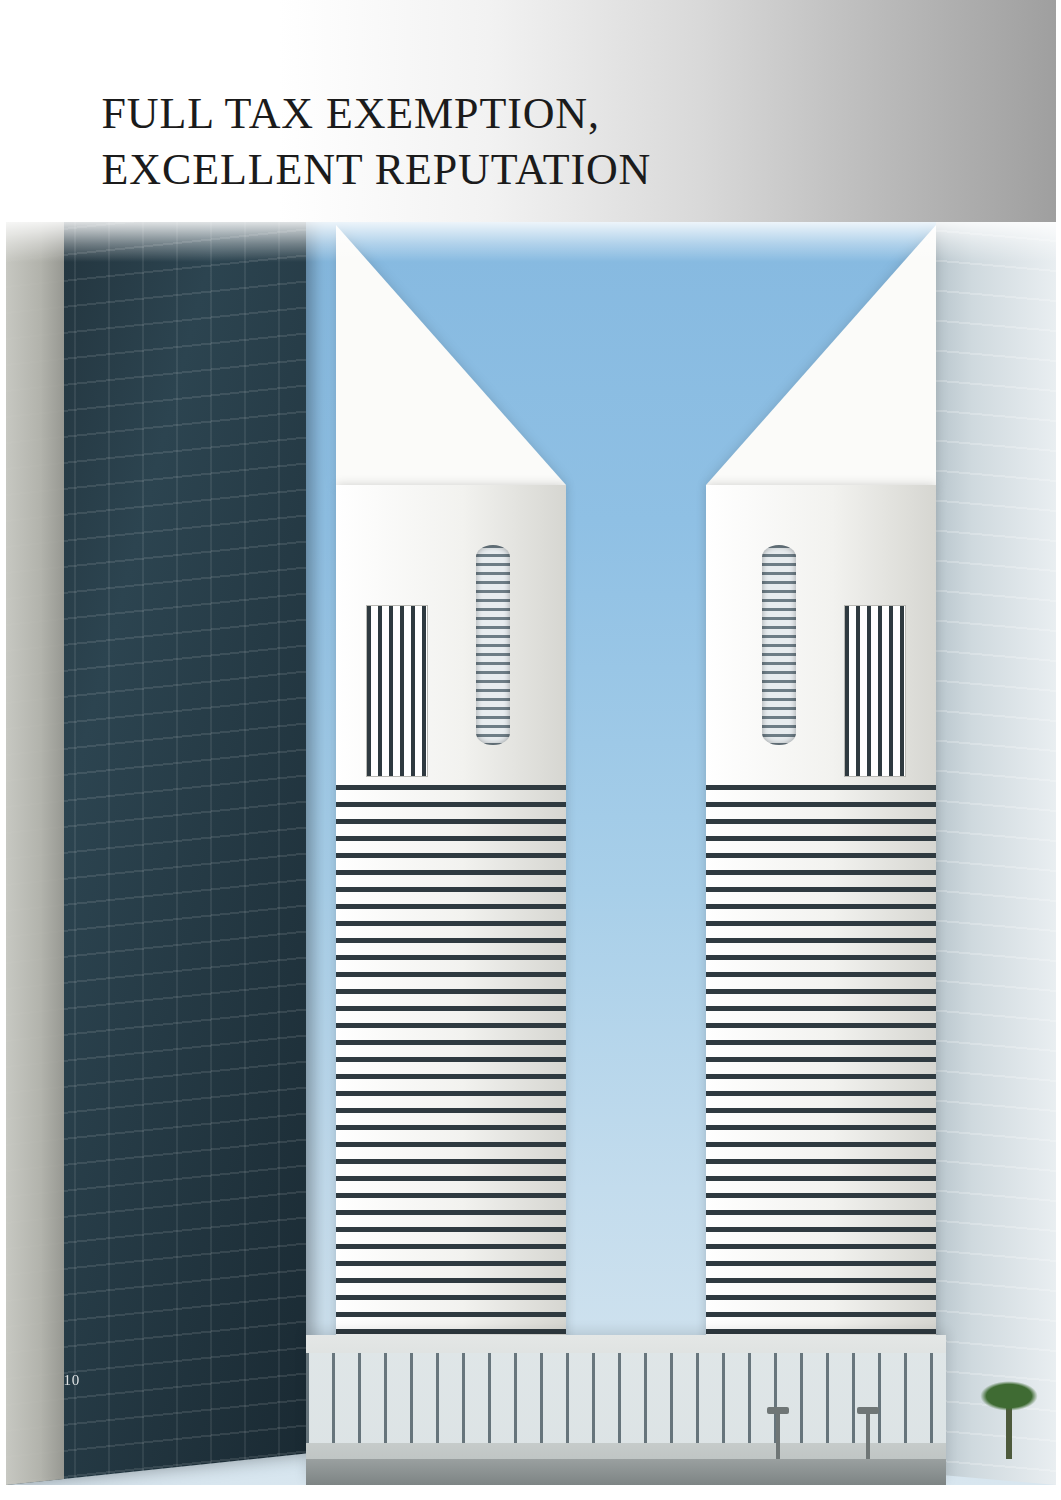Full Tax Exemption,
Excellent Reputation
10